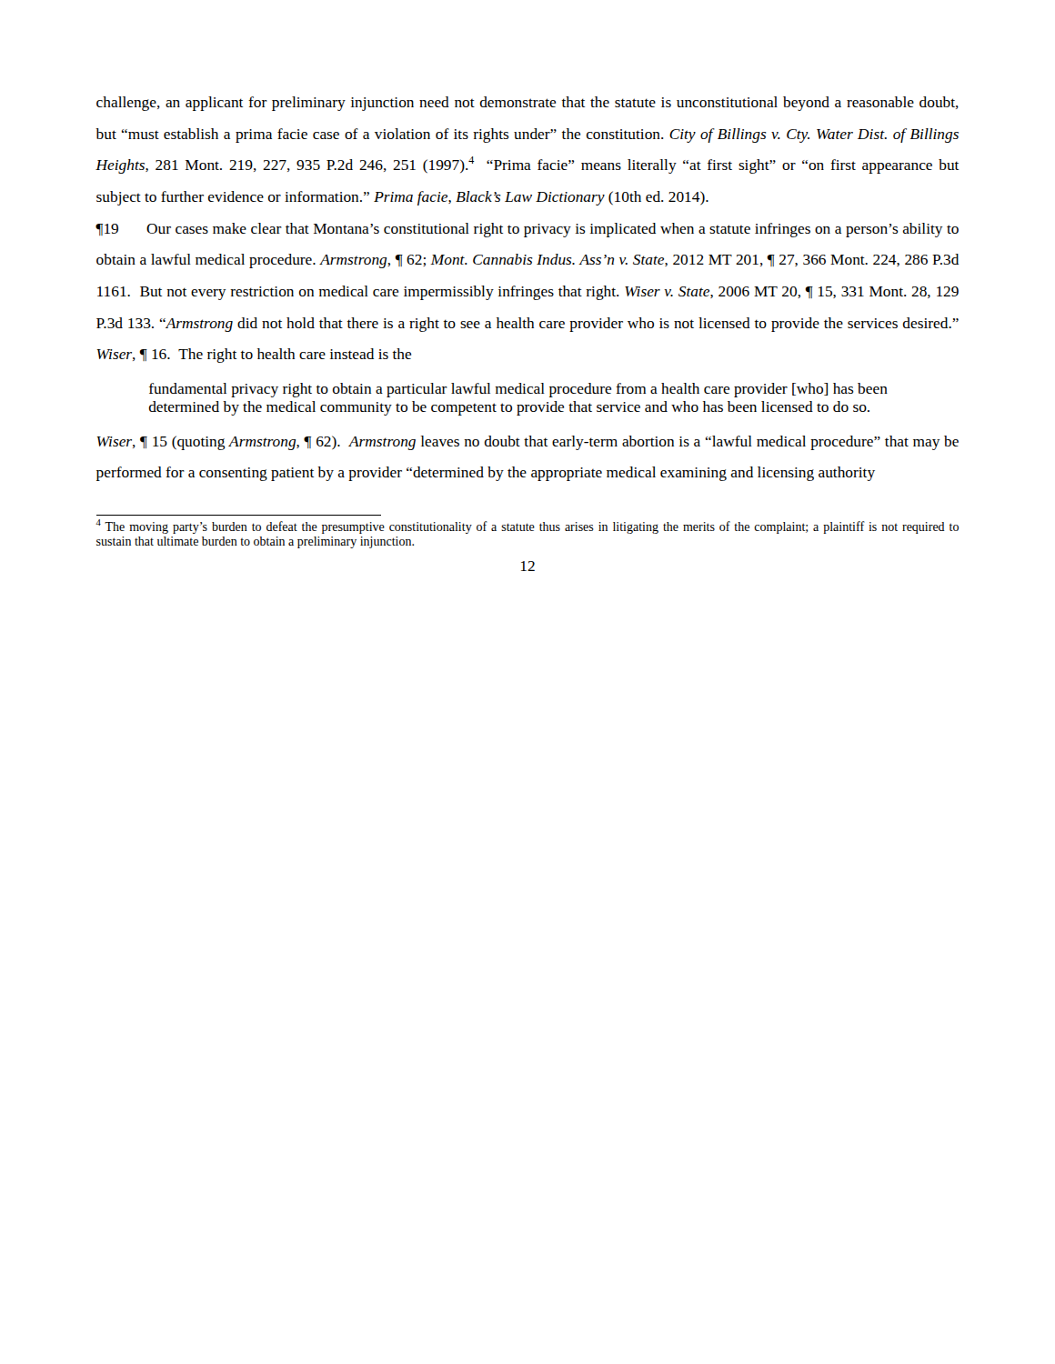challenge, an applicant for preliminary injunction need not demonstrate that the statute is unconstitutional beyond a reasonable doubt, but “must establish a prima facie case of a violation of its rights under” the constitution. City of Billings v. Cty. Water Dist. of Billings Heights, 281 Mont. 219, 227, 935 P.2d 246, 251 (1997).4 “Prima facie” means literally “at first sight” or “on first appearance but subject to further evidence or information.” Prima facie, Black’s Law Dictionary (10th ed. 2014).
¶19 Our cases make clear that Montana’s constitutional right to privacy is implicated when a statute infringes on a person’s ability to obtain a lawful medical procedure. Armstrong, ¶ 62; Mont. Cannabis Indus. Ass’n v. State, 2012 MT 201, ¶ 27, 366 Mont. 224, 286 P.3d 1161. But not every restriction on medical care impermissibly infringes that right. Wiser v. State, 2006 MT 20, ¶ 15, 331 Mont. 28, 129 P.3d 133. “Armstrong did not hold that there is a right to see a health care provider who is not licensed to provide the services desired.” Wiser, ¶ 16. The right to health care instead is the
fundamental privacy right to obtain a particular lawful medical procedure from a health care provider [who] has been determined by the medical community to be competent to provide that service and who has been licensed to do so.
Wiser, ¶ 15 (quoting Armstrong, ¶ 62). Armstrong leaves no doubt that early-term abortion is a “lawful medical procedure” that may be performed for a consenting patient by a provider “determined by the appropriate medical examining and licensing authority
4 The moving party’s burden to defeat the presumptive constitutionality of a statute thus arises in litigating the merits of the complaint; a plaintiff is not required to sustain that ultimate burden to obtain a preliminary injunction.
12